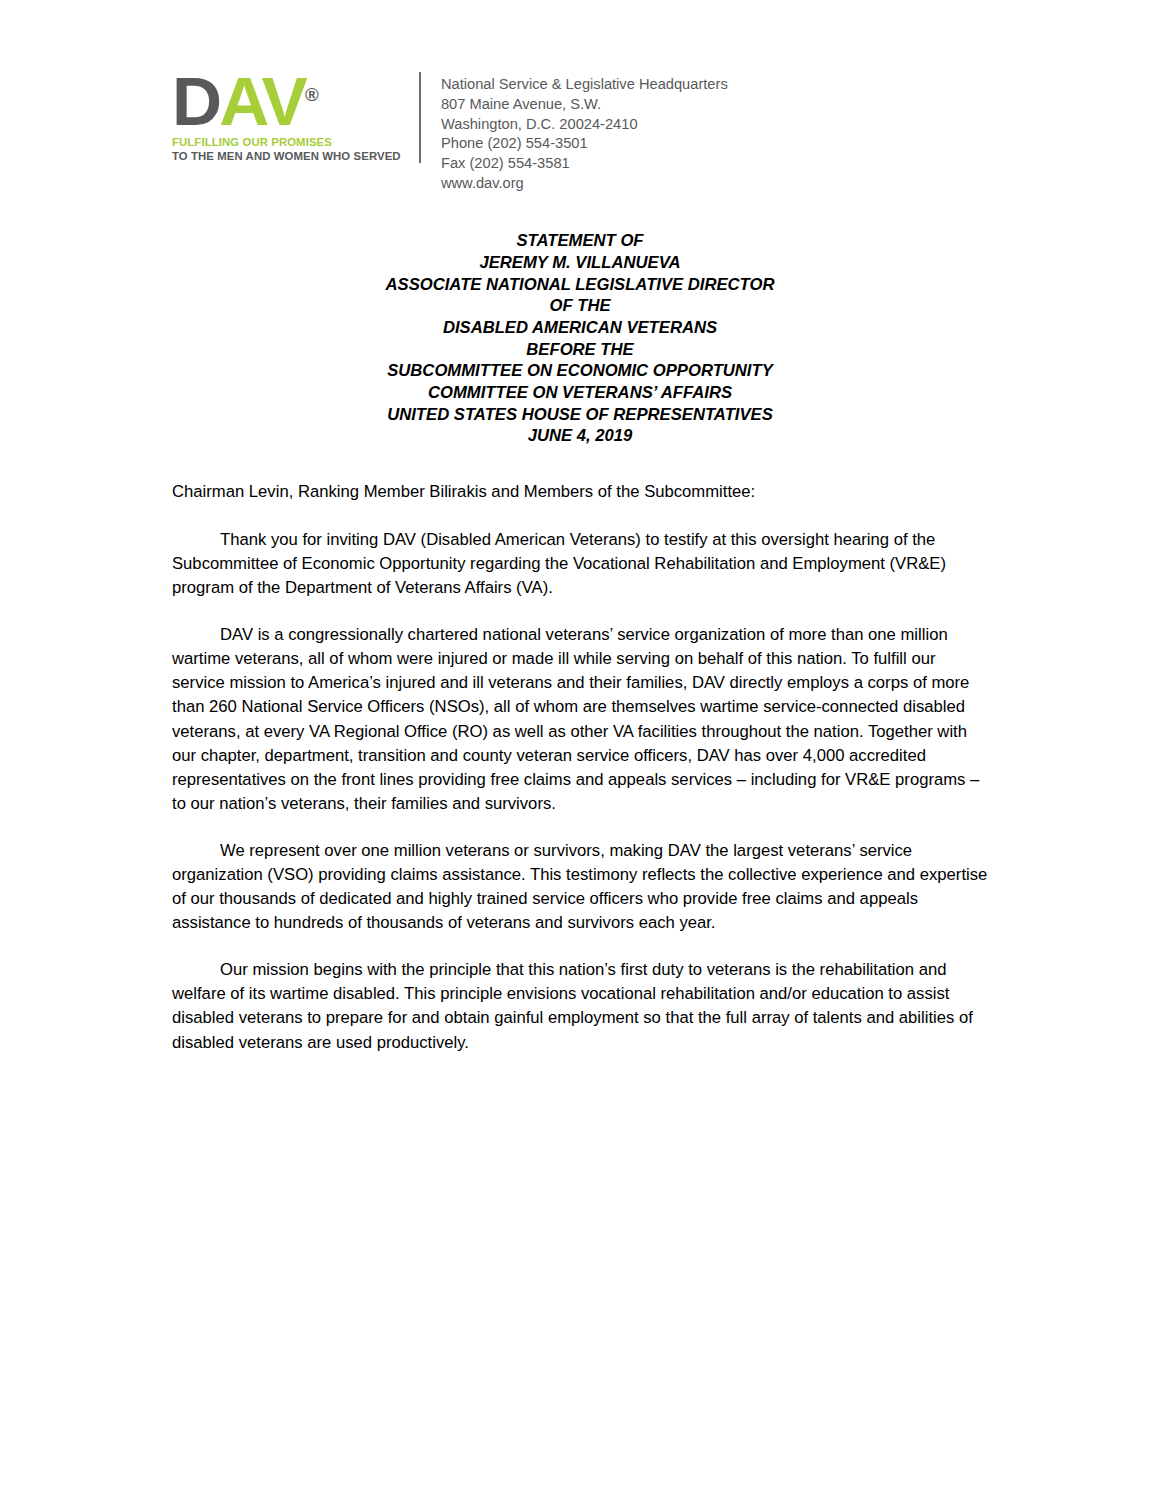DAV®
FULFILLING OUR PROMISES
TO THE MEN AND WOMEN WHO SERVED
National Service & Legislative Headquarters
807 Maine Avenue, S.W.
Washington, D.C. 20024-2410
Phone (202) 554-3501
Fax (202) 554-3581
www.dav.org
STATEMENT OF
JEREMY M. VILLANUEVA
ASSOCIATE NATIONAL LEGISLATIVE DIRECTOR
OF THE
DISABLED AMERICAN VETERANS
BEFORE THE
SUBCOMMITTEE ON ECONOMIC OPPORTUNITY
COMMITTEE ON VETERANS’ AFFAIRS
UNITED STATES HOUSE OF REPRESENTATIVES
JUNE 4, 2019
Chairman Levin, Ranking Member Bilirakis and Members of the Subcommittee:
Thank you for inviting DAV (Disabled American Veterans) to testify at this oversight hearing of the Subcommittee of Economic Opportunity regarding the Vocational Rehabilitation and Employment (VR&E) program of the Department of Veterans Affairs (VA).
DAV is a congressionally chartered national veterans’ service organization of more than one million wartime veterans, all of whom were injured or made ill while serving on behalf of this nation. To fulfill our service mission to America’s injured and ill veterans and their families, DAV directly employs a corps of more than 260 National Service Officers (NSOs), all of whom are themselves wartime service-connected disabled veterans, at every VA Regional Office (RO) as well as other VA facilities throughout the nation. Together with our chapter, department, transition and county veteran service officers, DAV has over 4,000 accredited representatives on the front lines providing free claims and appeals services – including for VR&E programs – to our nation’s veterans, their families and survivors.
We represent over one million veterans or survivors, making DAV the largest veterans’ service organization (VSO) providing claims assistance. This testimony reflects the collective experience and expertise of our thousands of dedicated and highly trained service officers who provide free claims and appeals assistance to hundreds of thousands of veterans and survivors each year.
Our mission begins with the principle that this nation’s first duty to veterans is the rehabilitation and welfare of its wartime disabled. This principle envisions vocational rehabilitation and/or education to assist disabled veterans to prepare for and obtain gainful employment so that the full array of talents and abilities of disabled veterans are used productively.